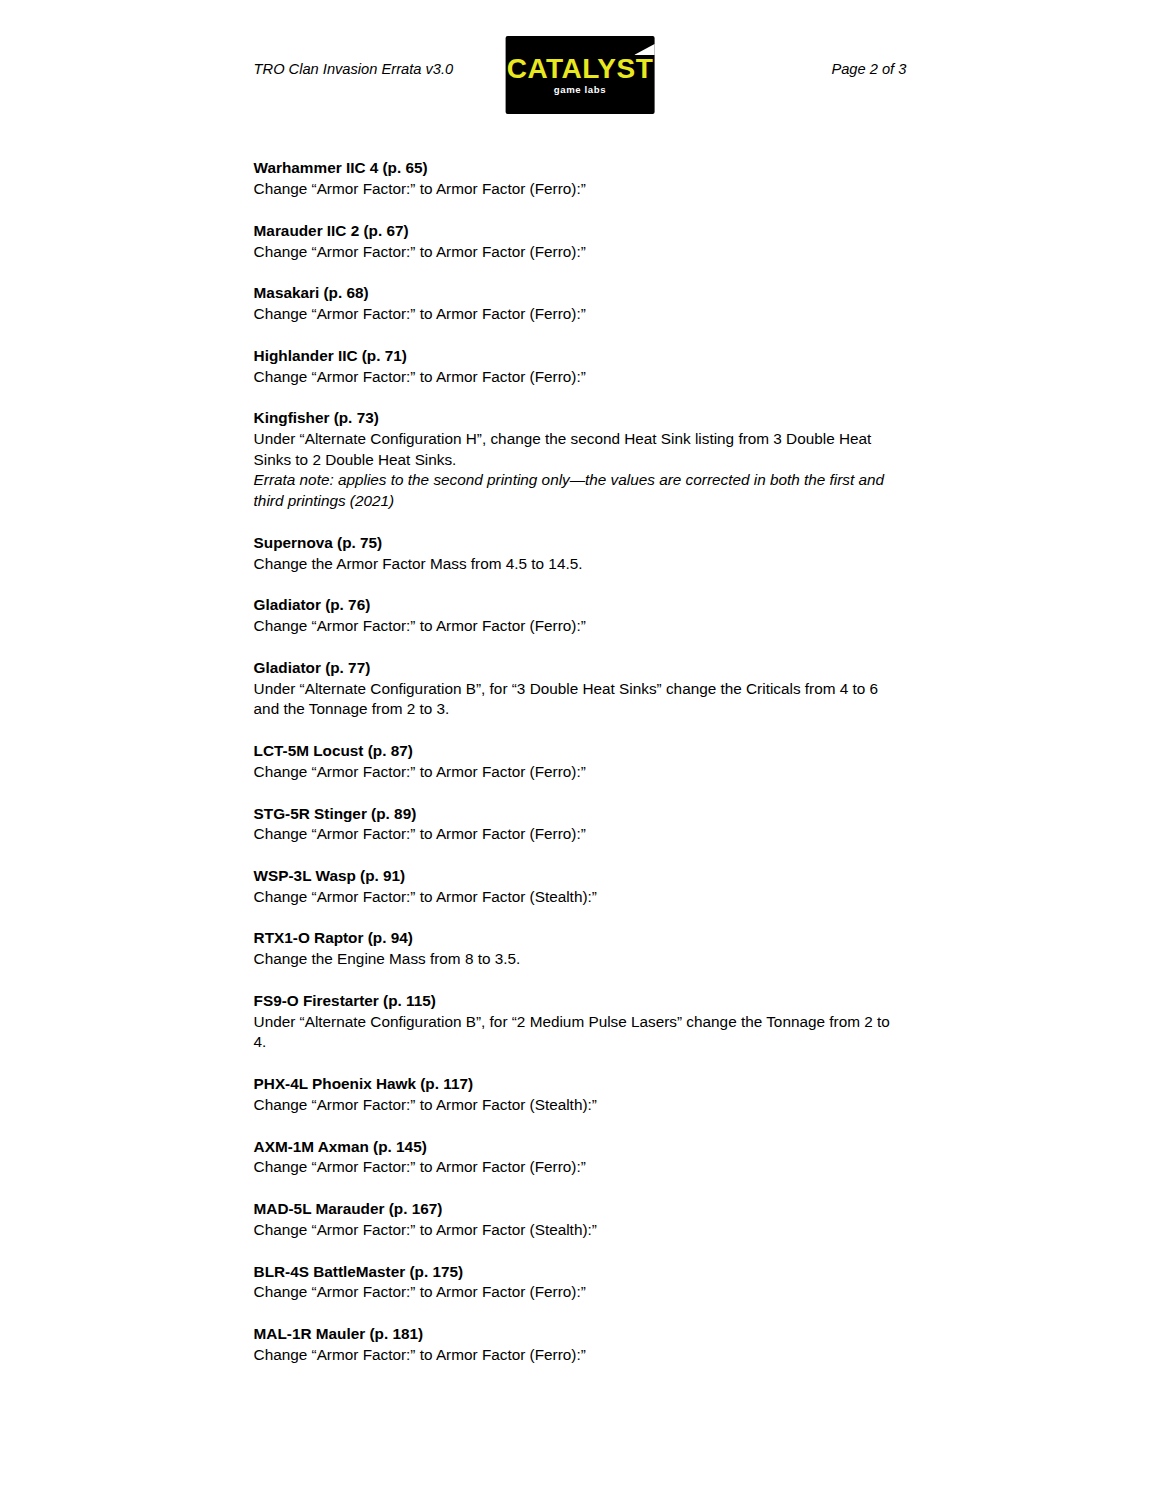TRO Clan Invasion Errata v3.0
Catalyst
game labs
Page 2 of 3
Warhammer IIC 4 (p. 65)
Change “Armor Factor:” to Armor Factor (Ferro):”
Marauder IIC 2 (p. 67)
Change “Armor Factor:” to Armor Factor (Ferro):”
Masakari (p. 68)
Change “Armor Factor:” to Armor Factor (Ferro):”
Highlander IIC (p. 71)
Change “Armor Factor:” to Armor Factor (Ferro):”
Kingfisher (p. 73)
Under “Alternate Configuration H”, change the second Heat Sink listing from 3 Double Heat Sinks to 2 Double Heat Sinks.
Errata note: applies to the second printing only—the values are corrected in both the first and third printings (2021)
Supernova (p. 75)
Change the Armor Factor Mass from 4.5 to 14.5.
Gladiator (p. 76)
Change “Armor Factor:” to Armor Factor (Ferro):”
Gladiator (p. 77)
Under “Alternate Configuration B”, for “3 Double Heat Sinks” change the Criticals from 4 to 6 and the Tonnage from 2 to 3.
LCT-5M Locust (p. 87)
Change “Armor Factor:” to Armor Factor (Ferro):”
STG-5R Stinger (p. 89)
Change “Armor Factor:” to Armor Factor (Ferro):”
WSP-3L Wasp (p. 91)
Change “Armor Factor:” to Armor Factor (Stealth):”
RTX1-O Raptor (p. 94)
Change the Engine Mass from 8 to 3.5.
FS9-O Firestarter (p. 115)
Under “Alternate Configuration B”, for “2 Medium Pulse Lasers” change the Tonnage from 2 to 4.
PHX-4L Phoenix Hawk (p. 117)
Change “Armor Factor:” to Armor Factor (Stealth):”
AXM-1M Axman (p. 145)
Change “Armor Factor:” to Armor Factor (Ferro):”
MAD-5L Marauder (p. 167)
Change “Armor Factor:” to Armor Factor (Stealth):”
BLR-4S BattleMaster (p. 175)
Change “Armor Factor:” to Armor Factor (Ferro):”
MAL-1R Mauler (p. 181)
Change “Armor Factor:” to Armor Factor (Ferro):”